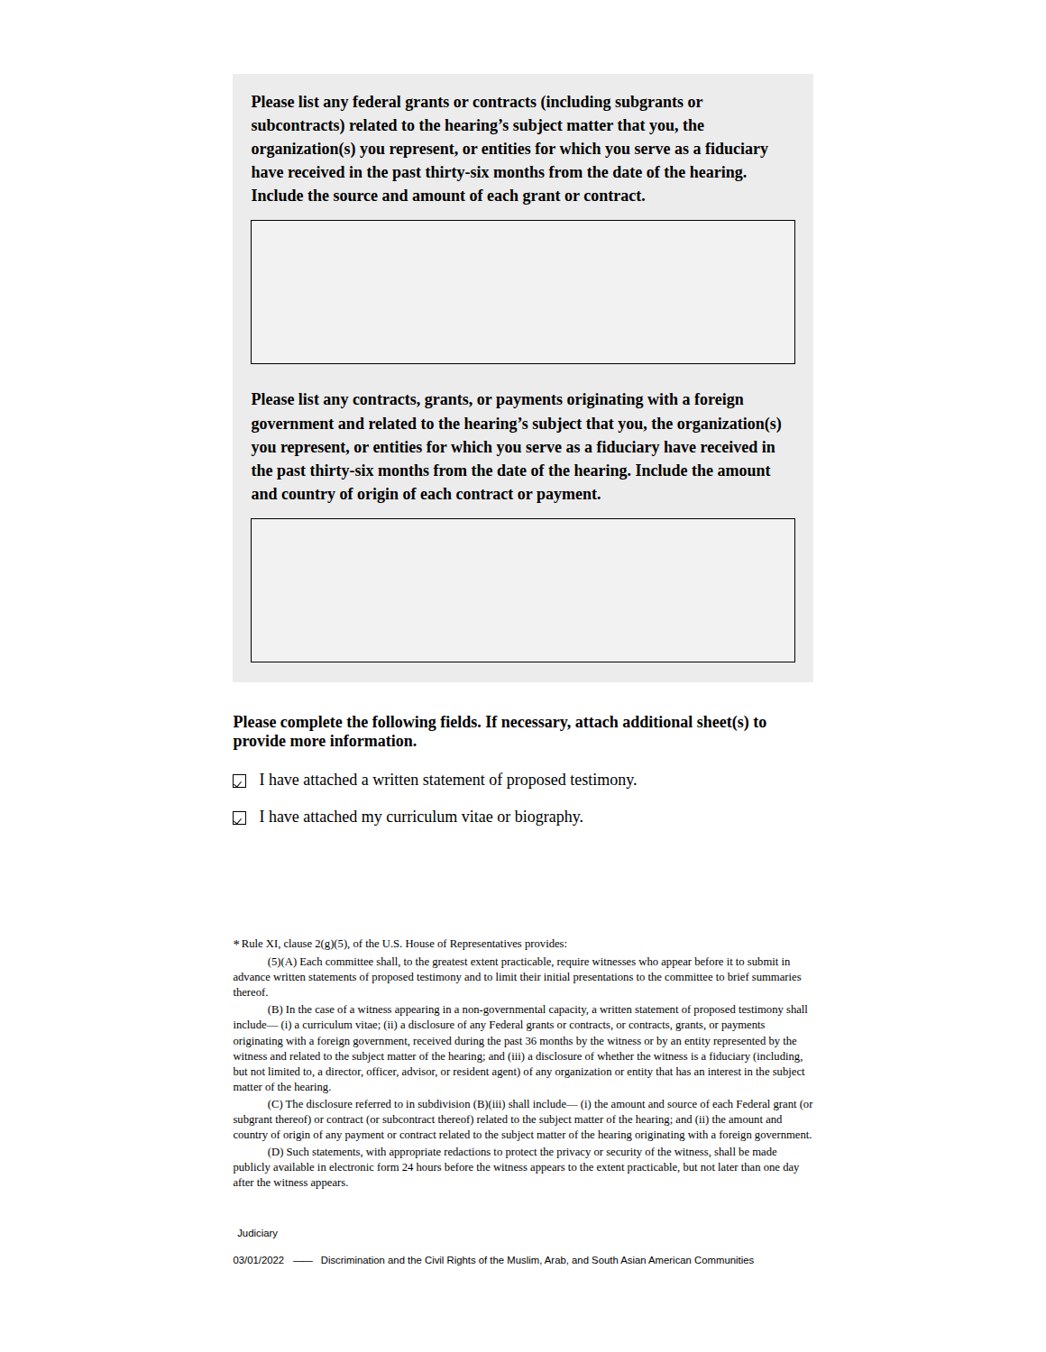Please list any federal grants or contracts (including subgrants or subcontracts) related to the hearing’s subject matter that you, the organization(s) you represent, or entities for which you serve as a fiduciary have received in the past thirty-six months from the date of the hearing. Include the source and amount of each grant or contract.
Please list any contracts, grants, or payments originating with a foreign government and related to the hearing’s subject that you, the organization(s) you represent, or entities for which you serve as a fiduciary have received in the past thirty-six months from the date of the hearing. Include the amount and country of origin of each contract or payment.
Please complete the following fields. If necessary, attach additional sheet(s) to provide more information.
I have attached a written statement of proposed testimony.
I have attached my curriculum vitae or biography.
*Rule XI, clause 2(g)(5), of the U.S. House of Representatives provides:
(5)(A) Each committee shall, to the greatest extent practicable, require witnesses who appear before it to submit in advance written statements of proposed testimony and to limit their initial presentations to the committee to brief summaries thereof.
(B) In the case of a witness appearing in a non-governmental capacity, a written statement of proposed testimony shall include— (i) a curriculum vitae; (ii) a disclosure of any Federal grants or contracts, or contracts, grants, or payments originating with a foreign government, received during the past 36 months by the witness or by an entity represented by the witness and related to the subject matter of the hearing; and (iii) a disclosure of whether the witness is a fiduciary (including, but not limited to, a director, officer, advisor, or resident agent) of any organization or entity that has an interest in the subject matter of the hearing.
(C) The disclosure referred to in subdivision (B)(iii) shall include— (i) the amount and source of each Federal grant (or subgrant thereof) or contract (or subcontract thereof) related to the subject matter of the hearing; and (ii) the amount and country of origin of any payment or contract related to the subject matter of the hearing originating with a foreign government.
(D) Such statements, with appropriate redactions to protect the privacy or security of the witness, shall be made publicly available in electronic form 24 hours before the witness appears to the extent practicable, but not later than one day after the witness appears.
Judiciary
03/01/2022 —— Discrimination and the Civil Rights of the Muslim, Arab, and South Asian American Communities